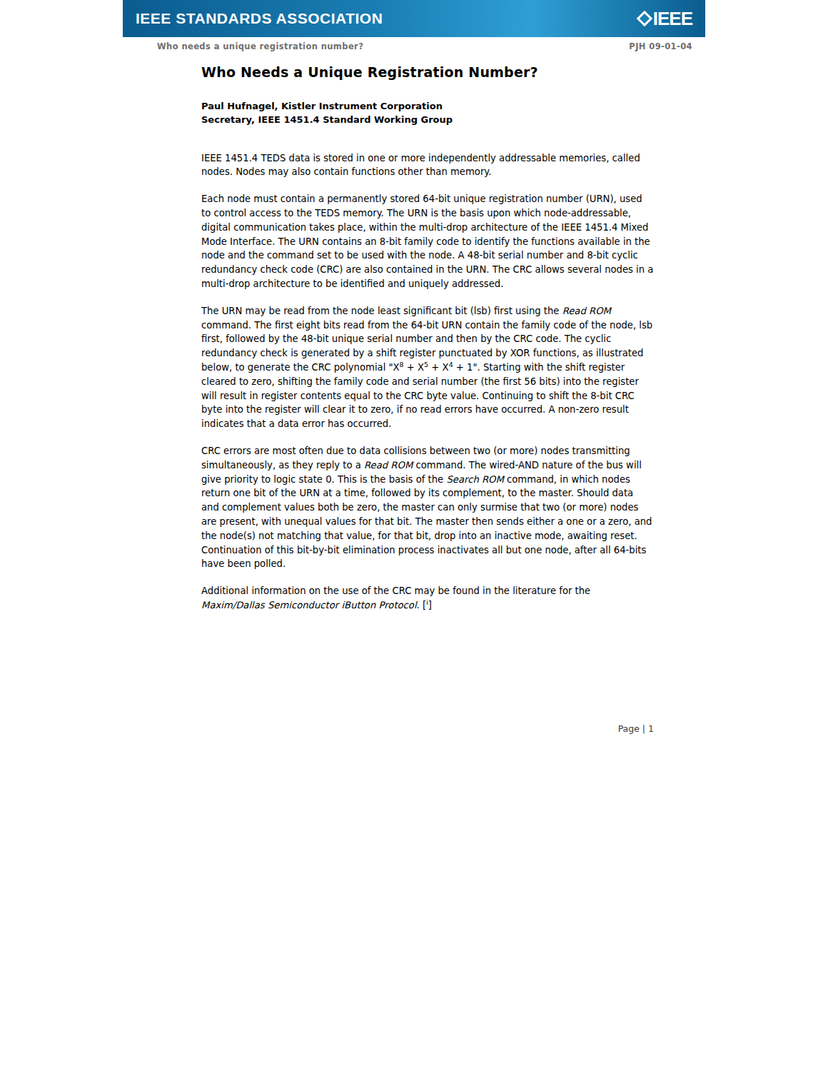IEEE STANDARDS ASSOCIATION
IEEE
Who needs a unique registration number? PJH 09-01-04
Who Needs a Unique Registration Number?
Paul Hufnagel, Kistler Instrument Corporation
Secretary, IEEE 1451.4 Standard Working Group
IEEE 1451.4 TEDS data is stored in one or more independently addressable memories, called nodes. Nodes may also contain functions other than memory.
Each node must contain a permanently stored 64-bit unique registration number (URN), used to control access to the TEDS memory. The URN is the basis upon which node-addressable, digital communication takes place, within the multi-drop architecture of the IEEE 1451.4 Mixed Mode Interface. The URN contains an 8-bit family code to identify the functions available in the node and the command set to be used with the node. A 48-bit serial number and 8-bit cyclic redundancy check code (CRC) are also contained in the URN. The CRC allows several nodes in a multi-drop architecture to be identified and uniquely addressed.
The URN may be read from the node least significant bit (lsb) first using the Read ROM command. The first eight bits read from the 64-bit URN contain the family code of the node, lsb first, followed by the 48-bit unique serial number and then by the CRC code. The cyclic redundancy check is generated by a shift register punctuated by XOR functions, as illustrated below, to generate the CRC polynomial "X8 + X5 + X4 + 1". Starting with the shift register cleared to zero, shifting the family code and serial number (the first 56 bits) into the register will result in register contents equal to the CRC byte value. Continuing to shift the 8-bit CRC byte into the register will clear it to zero, if no read errors have occurred. A non-zero result indicates that a data error has occurred.
CRC errors are most often due to data collisions between two (or more) nodes transmitting simultaneously, as they reply to a Read ROM command. The wired-AND nature of the bus will give priority to logic state 0. This is the basis of the Search ROM command, in which nodes return one bit of the URN at a time, followed by its complement, to the master. Should data and complement values both be zero, the master can only surmise that two (or more) nodes are present, with unequal values for that bit. The master then sends either a one or a zero, and the node(s) not matching that value, for that bit, drop into an inactive mode, awaiting reset. Continuation of this bit-by-bit elimination process inactivates all but one node, after all 64-bits have been polled.
Additional information on the use of the CRC may be found in the literature for the Maxim/Dallas Semiconductor iButton Protocol. [i]
Page | 1